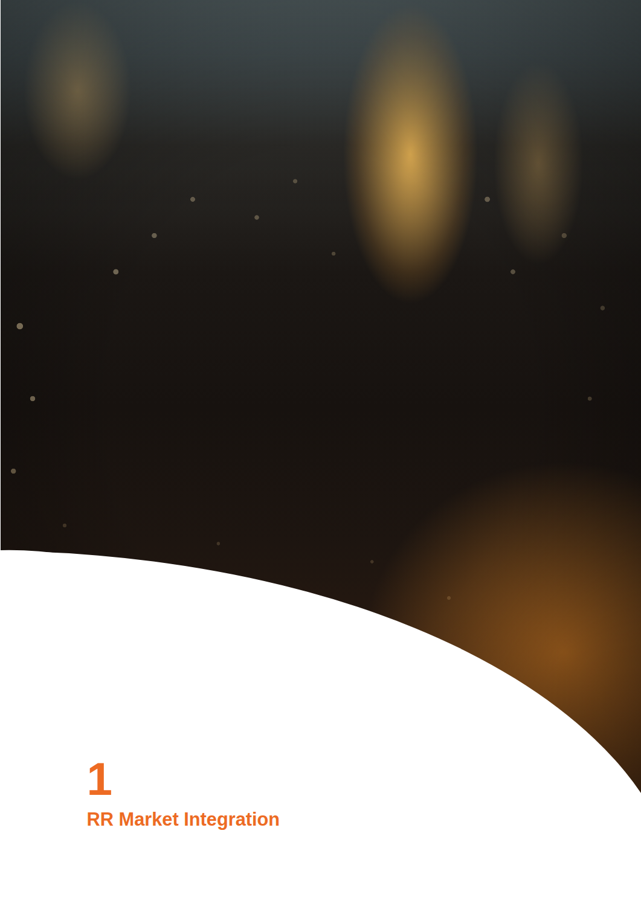1
RR Market Integration